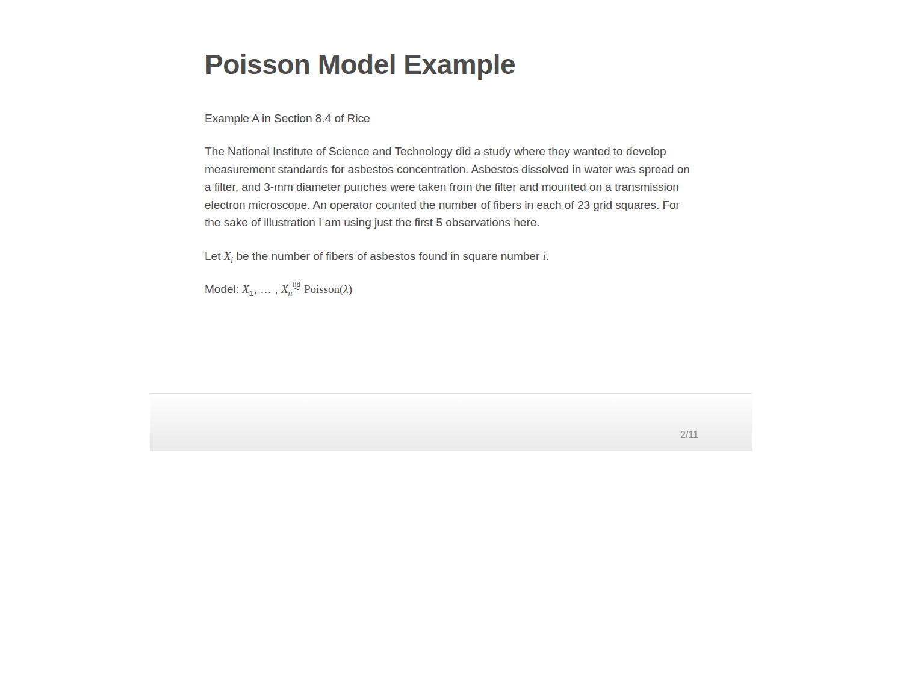Poisson Model Example
Example A in Section 8.4 of Rice
The National Institute of Science and Technology did a study where they wanted to develop measurement standards for asbestos concentration. Asbestos dissolved in water was spread on a filter, and 3-mm diameter punches were taken from the filter and mounted on a transmission electron microscope. An operator counted the number of fibers in each of 23 grid squares. For the sake of illustration I am using just the first 5 observations here.
Let Xi be the number of fibers of asbestos found in square number i.
Model: X1, … , Xniid~ Poisson(λ)
2/11